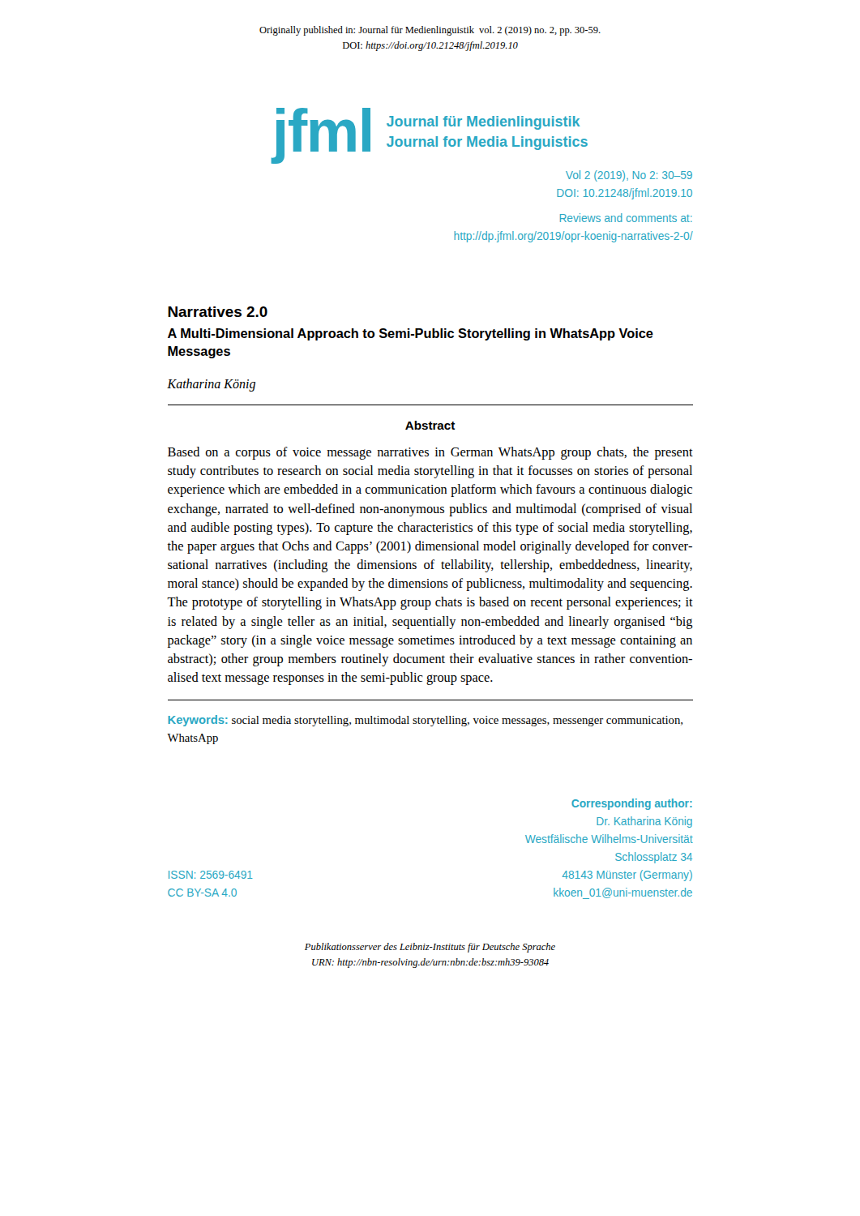Originally published in: Journal für Medienlinguistik vol. 2 (2019) no. 2, pp. 30-59.
DOI: https://doi.org/10.21248/jfml.2019.10
jfml
Journal für Medienlinguistik
Journal for Media Linguistics
Vol 2 (2019), No 2: 30–59
DOI: 10.21248/jfml.2019.10 Reviews and comments at:
http://dp.jfml.org/2019/opr-koenig-narratives-2-0/
Narratives 2.0
A Multi-Dimensional Approach to Semi-Public Storytelling in WhatsApp Voice Messages
Katharina König
Abstract
Based on a corpus of voice message narratives in German WhatsApp group chats, the present study contributes to research on social media storytelling in that it focusses on stories of personal experience which are embedded in a communication platform which favours a continuous dialogic exchange, narrated to well-defined non-anonymous publics and multimodal (comprised of visual and audible posting types). To capture the characteristics of this type of social media storytelling, the paper argues that Ochs and Capps’ (2001) dimensional model originally developed for conversational narratives (including the dimensions of tellability, tellership, embeddedness, linearity, moral stance) should be expanded by the dimensions of publicness, multimodality and sequencing. The prototype of storytelling in WhatsApp group chats is based on recent personal experiences; it is related by a single teller as an initial, sequentially non-embedded and linearly organised “big package” story (in a single voice message sometimes introduced by a text message containing an abstract); other group members routinely document their evaluative stances in rather conventionalised text message responses in the semi-public group space.
Keywords: social media storytelling, multimodal storytelling, voice messages, messenger communication, WhatsApp
ISSN: 2569-6491
CC BY-SA 4.0
Corresponding author:
Dr. Katharina König
Westfälische Wilhelms-Universität
Schlossplatz 34
48143 Münster (Germany)
kkoen_01@uni-muenster.de
Publikationsserver des Leibniz-Instituts für Deutsche Sprache
URN: http://nbn-resolving.de/urn:nbn:de:bsz:mh39-93084